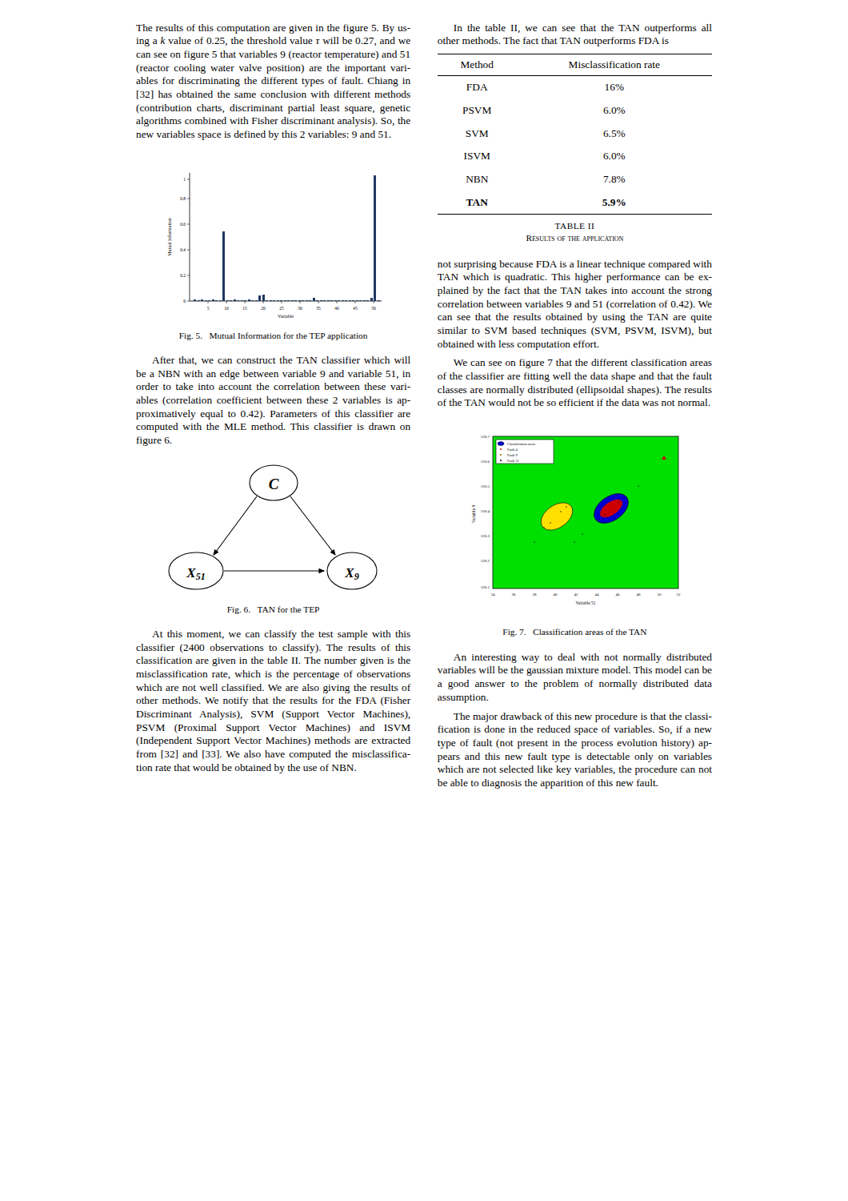The results of this computation are given in the figure 5. By using a k value of 0.25, the threshold value τ will be 0.27, and we can see on figure 5 that variables 9 (reactor temperature) and 51 (reactor cooling water valve position) are the important variables for discriminating the different types of fault. Chiang in [32] has obtained the same conclusion with different methods (contribution charts, discriminant partial least square, genetic algorithms combined with Fisher discriminant analysis). So, the new variables space is defined by this 2 variables: 9 and 51.
0 0.2 0.4 0.6 0.8 1 5 10 15 20 25 30 35 40 45 50 Variable Mutual Information
Fig. 5. Mutual Information for the TEP application
After that, we can construct the TAN classifier which will be a NBN with an edge between variable 9 and variable 51, in order to take into account the correlation between these variables (correlation coefficient between these 2 variables is approximatively equal to 0.42). Parameters of this classifier are computed with the MLE method. This classifier is drawn on figure 6.
C X51 X9
Fig. 6. TAN for the TEP
At this moment, we can classify the test sample with this classifier (2400 observations to classify). The results of this classification are given in the table II. The number given is the misclassification rate, which is the percentage of observations which are not well classified. We are also giving the results of other methods. We notify that the results for the FDA (Fisher Discriminant Analysis), SVM (Support Vector Machines), PSVM (Proximal Support Vector Machines) and ISVM (Independent Support Vector Machines) methods are extracted from [32] and [33]. We also have computed the misclassification rate that would be obtained by the use of NBN.
In the table II, we can see that the TAN outperforms all other methods. The fact that TAN outperforms FDA is
| Method | Misclassification rate |
| --- | --- |
| FDA | 16% |
| PSVM | 6.0% |
| SVM | 6.5% |
| ISVM | 6.0% |
| NBN | 7.8% |
| TAN | 5.9% |
TABLE II
Results of the application
not surprising because FDA is a linear technique compared with TAN which is quadratic. This higher performance can be explained by the fact that the TAN takes into account the strong correlation between variables 9 and 51 (correlation of 0.42). We can see that the results obtained by using the TAN are quite similar to SVM based techniques (SVM, PSVM, ISVM), but obtained with less computation effort.
We can see on figure 7 that the different classification areas of the classifier are fitting well the data shape and that the fault classes are normally distributed (ellipsoidal shapes). The results of the TAN would not be so efficient if the data was not normal.
Classification areas Fault 4 Fault 9 Fault 11 120.7 120.6 120.5 120.4 120.3 120.2 120.1 Variable 9 34 36 38 40 42 44 46 48 50 52 Variable 51
Fig. 7. Classification areas of the TAN
An interesting way to deal with not normally distributed variables will be the gaussian mixture model. This model can be a good answer to the problem of normally distributed data assumption.
The major drawback of this new procedure is that the classification is done in the reduced space of variables. So, if a new type of fault (not present in the process evolution history) appears and this new fault type is detectable only on variables which are not selected like key variables, the procedure can not be able to diagnosis the apparition of this new fault.